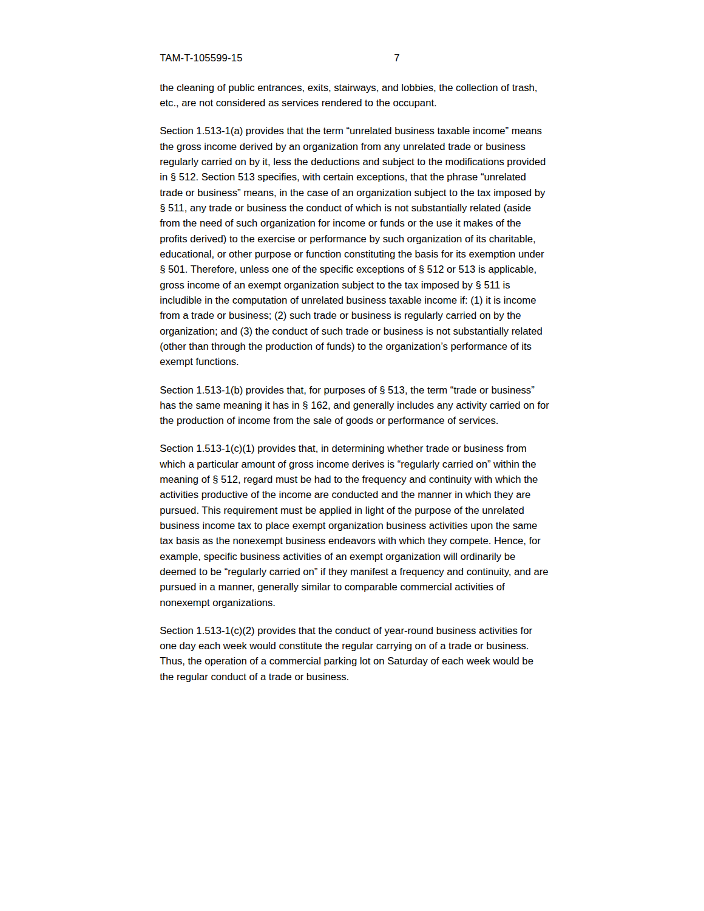TAM-T-105599-15 7
the cleaning of public entrances, exits, stairways, and lobbies, the collection of trash, etc., are not considered as services rendered to the occupant.
Section 1.513-1(a) provides that the term “unrelated business taxable income” means the gross income derived by an organization from any unrelated trade or business regularly carried on by it, less the deductions and subject to the modifications provided in § 512. Section 513 specifies, with certain exceptions, that the phrase “unrelated trade or business” means, in the case of an organization subject to the tax imposed by § 511, any trade or business the conduct of which is not substantially related (aside from the need of such organization for income or funds or the use it makes of the profits derived) to the exercise or performance by such organization of its charitable, educational, or other purpose or function constituting the basis for its exemption under § 501. Therefore, unless one of the specific exceptions of § 512 or 513 is applicable, gross income of an exempt organization subject to the tax imposed by § 511 is includible in the computation of unrelated business taxable income if: (1) it is income from a trade or business; (2) such trade or business is regularly carried on by the organization; and (3) the conduct of such trade or business is not substantially related (other than through the production of funds) to the organization’s performance of its exempt functions.
Section 1.513-1(b) provides that, for purposes of § 513, the term “trade or business” has the same meaning it has in § 162, and generally includes any activity carried on for the production of income from the sale of goods or performance of services.
Section 1.513-1(c)(1) provides that, in determining whether trade or business from which a particular amount of gross income derives is “regularly carried on” within the meaning of § 512, regard must be had to the frequency and continuity with which the activities productive of the income are conducted and the manner in which they are pursued. This requirement must be applied in light of the purpose of the unrelated business income tax to place exempt organization business activities upon the same tax basis as the nonexempt business endeavors with which they compete. Hence, for example, specific business activities of an exempt organization will ordinarily be deemed to be “regularly carried on” if they manifest a frequency and continuity, and are pursued in a manner, generally similar to comparable commercial activities of nonexempt organizations.
Section 1.513-1(c)(2) provides that the conduct of year-round business activities for one day each week would constitute the regular carrying on of a trade or business. Thus, the operation of a commercial parking lot on Saturday of each week would be the regular conduct of a trade or business.